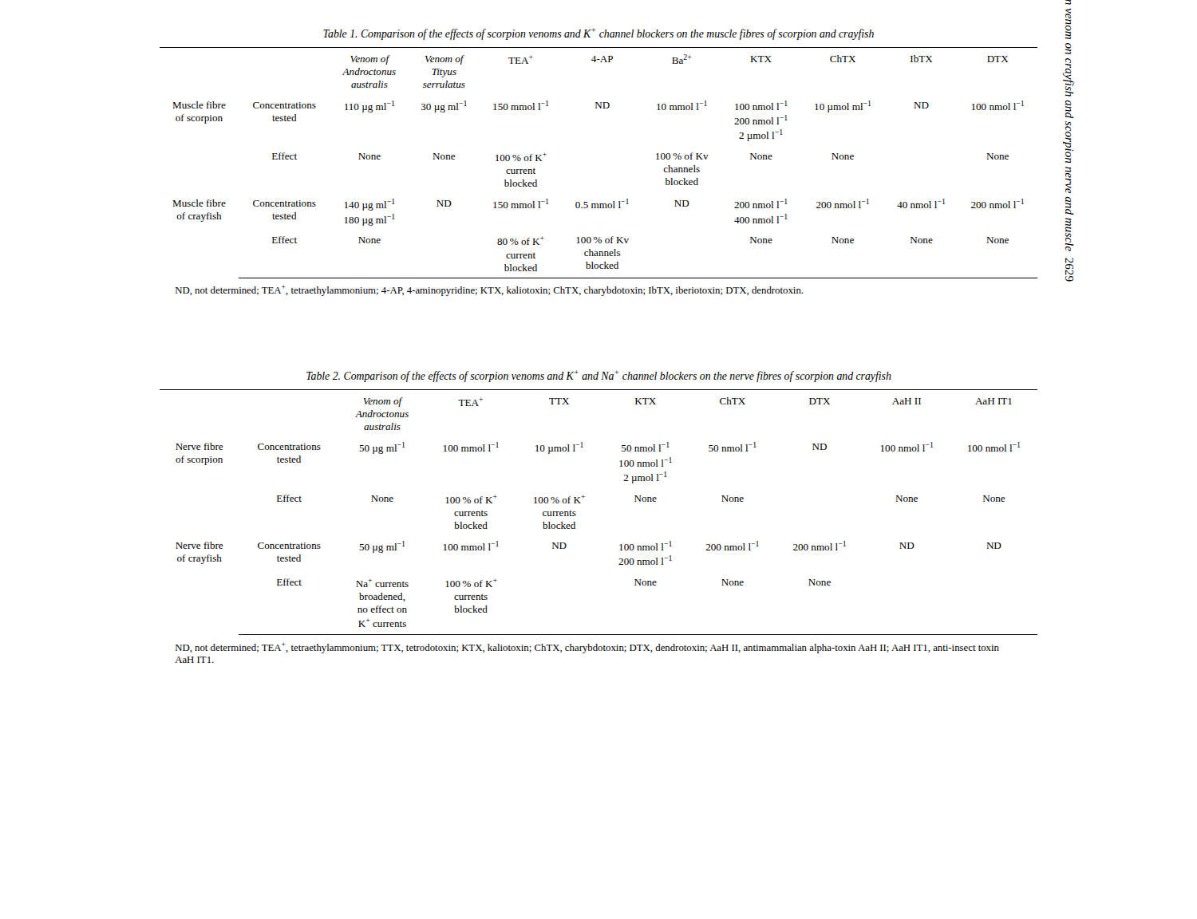Effect of scorpion venom on crayfish and scorpion nerve and muscle 2629
Table 1. Comparison of the effects of scorpion venoms and K + channel blockers on the muscle fibres of scorpion and crayfish
| | | Venom of Androctonus australis | Venom of Tityus serrulatus | TEA + | 4-AP | Ba 2+ | KTX | ChTX | IbTX | DTX |
| --- | --- | --- | --- | --- | --- | --- | --- | --- | --- | --- |
| Muscle fibre of scorpion | Concentrations tested | 110 µg ml −1 | 30 µg ml −1 | 150 mmol l −1 | ND | 10 mmol l −1 | 100 nmol l −1 200 nmol l −1 2 µmol l −1 | 10 µmol ml −1 | ND | 100 nmol l −1 |
| Effect | None | None | 100 % of K + current blocked | | 100 % of Kv channels blocked | None | None | | None |
| Muscle fibre of crayfish | Concentrations tested | 140 µg ml −1 180 µg ml −1 | ND | 150 mmol l −1 | 0.5 mmol l −1 | ND | 200 nmol l −1 400 nmol l −1 | 200 nmol l −1 | 40 nmol l −1 | 200 nmol l −1 |
| Effect | None | | 80 % of K + current blocked | 100 % of Kv channels blocked | | None | None | None | None |
ND, not determined; TEA+, tetraethylammonium; 4-AP, 4-aminopyridine; KTX, kaliotoxin; ChTX, charybdotoxin; IbTX, iberiotoxin; DTX, dendrotoxin.
Table 2. Comparison of the effects of scorpion venoms and K + and Na + channel blockers on the nerve fibres of scorpion and crayfish
| | | Venom of Androctonus australis | TEA + | TTX | KTX | ChTX | DTX | AaH II | AaH IT1 |
| --- | --- | --- | --- | --- | --- | --- | --- | --- | --- |
| Nerve fibre of scorpion | Concentrations tested | 50 µg ml −1 | 100 mmol l −1 | 10 µmol l −1 | 50 nmol l −1 100 nmol l −1 2 µmol l −1 | 50 nmol l −1 | ND | 100 nmol l −1 | 100 nmol l −1 |
| Effect | None | 100 % of K + currents blocked | 100 % of K + currents blocked | None | None | | None | None |
| Nerve fibre of crayfish | Concentrations tested | 50 µg ml −1 | 100 mmol l −1 | ND | 100 nmol l −1 200 nmol l −1 | 200 nmol l −1 | 200 nmol l −1 | ND | ND |
| Effect | Na + currents broadened, no effect on K + currents | 100 % of K + currents blocked | | None | None | None | | |
ND, not determined; TEA+, tetraethylammonium; TTX, tetrodotoxin; KTX, kaliotoxin; ChTX, charybdotoxin; DTX, dendrotoxin; AaH II, antimammalian alpha-toxin AaH II; AaH IT1, anti-insect toxin AaH IT1.